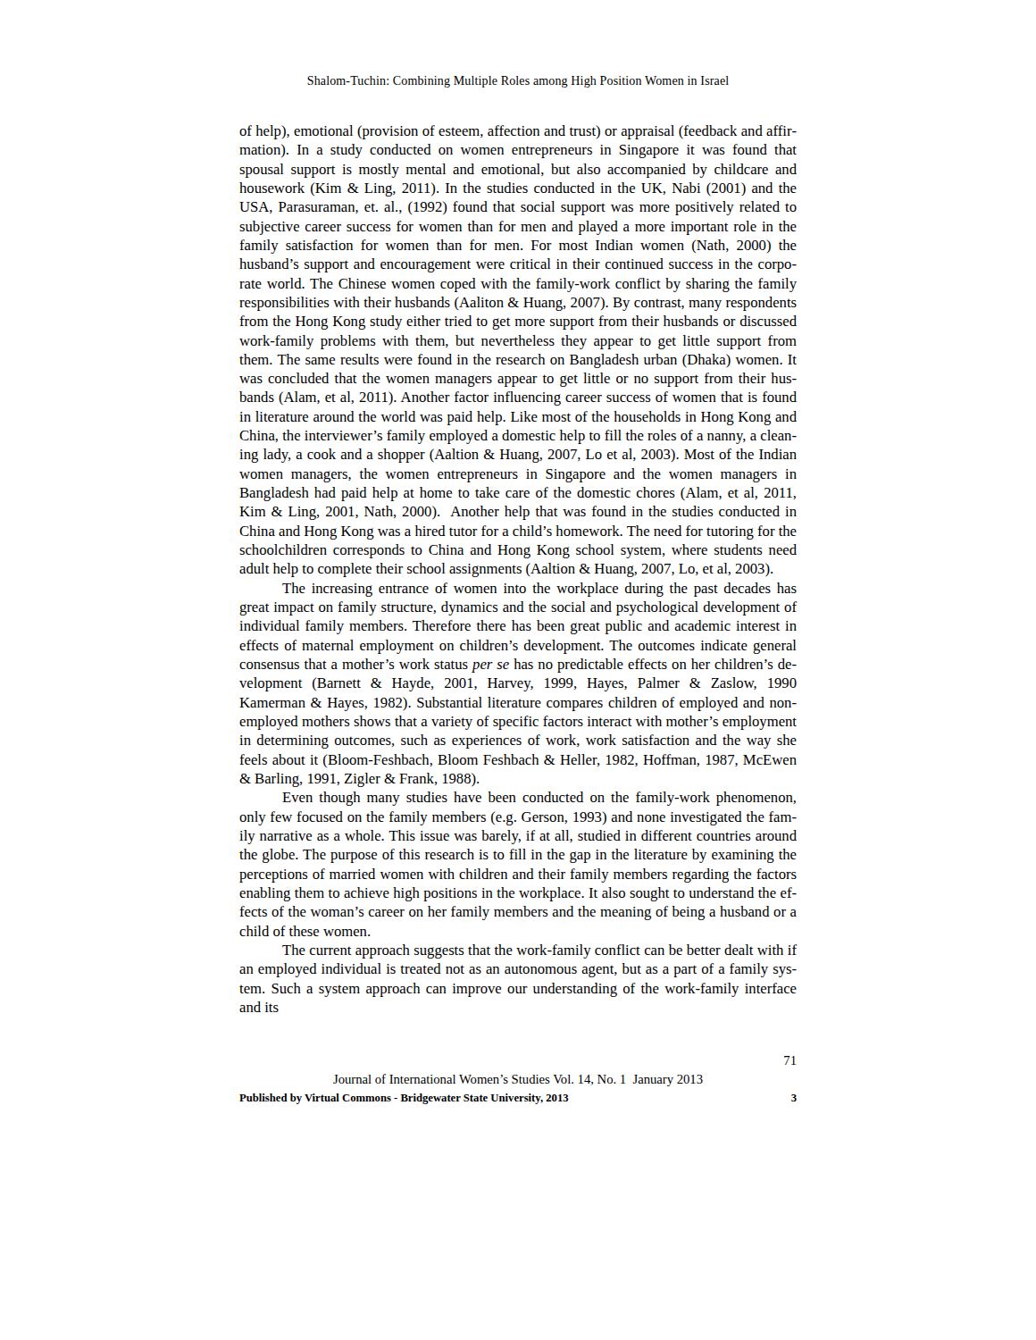Shalom-Tuchin: Combining Multiple Roles among High Position Women in Israel
of help), emotional (provision of esteem, affection and trust) or appraisal (feedback and affirmation). In a study conducted on women entrepreneurs in Singapore it was found that spousal support is mostly mental and emotional, but also accompanied by childcare and housework (Kim & Ling, 2011). In the studies conducted in the UK, Nabi (2001) and the USA, Parasuraman, et. al., (1992) found that social support was more positively related to subjective career success for women than for men and played a more important role in the family satisfaction for women than for men. For most Indian women (Nath, 2000) the husband’s support and encouragement were critical in their continued success in the corporate world. The Chinese women coped with the family-work conflict by sharing the family responsibilities with their husbands (Aaliton & Huang, 2007). By contrast, many respondents from the Hong Kong study either tried to get more support from their husbands or discussed work-family problems with them, but nevertheless they appear to get little support from them. The same results were found in the research on Bangladesh urban (Dhaka) women. It was concluded that the women managers appear to get little or no support from their husbands (Alam, et al, 2011). Another factor influencing career success of women that is found in literature around the world was paid help. Like most of the households in Hong Kong and China, the interviewer’s family employed a domestic help to fill the roles of a nanny, a cleaning lady, a cook and a shopper (Aaltion & Huang, 2007, Lo et al, 2003). Most of the Indian women managers, the women entrepreneurs in Singapore and the women managers in Bangladesh had paid help at home to take care of the domestic chores (Alam, et al, 2011, Kim & Ling, 2001, Nath, 2000). Another help that was found in the studies conducted in China and Hong Kong was a hired tutor for a child’s homework. The need for tutoring for the schoolchildren corresponds to China and Hong Kong school system, where students need adult help to complete their school assignments (Aaltion & Huang, 2007, Lo, et al, 2003).
The increasing entrance of women into the workplace during the past decades has great impact on family structure, dynamics and the social and psychological development of individual family members. Therefore there has been great public and academic interest in effects of maternal employment on children’s development. The outcomes indicate general consensus that a mother’s work status per se has no predictable effects on her children’s development (Barnett & Hayde, 2001, Harvey, 1999, Hayes, Palmer & Zaslow, 1990 Kamerman & Hayes, 1982). Substantial literature compares children of employed and non-employed mothers shows that a variety of specific factors interact with mother’s employment in determining outcomes, such as experiences of work, work satisfaction and the way she feels about it (Bloom-Feshbach, Bloom Feshbach & Heller, 1982, Hoffman, 1987, McEwen & Barling, 1991, Zigler & Frank, 1988).
Even though many studies have been conducted on the family-work phenomenon, only few focused on the family members (e.g. Gerson, 1993) and none investigated the family narrative as a whole. This issue was barely, if at all, studied in different countries around the globe. The purpose of this research is to fill in the gap in the literature by examining the perceptions of married women with children and their family members regarding the factors enabling them to achieve high positions in the workplace. It also sought to understand the effects of the woman’s career on her family members and the meaning of being a husband or a child of these women.
The current approach suggests that the work-family conflict can be better dealt with if an employed individual is treated not as an autonomous agent, but as a part of a family system. Such a system approach can improve our understanding of the work-family interface and its
71
Journal of International Women’s Studies Vol. 14, No. 1 January 2013
Published by Virtual Commons - Bridgewater State University, 2013 3